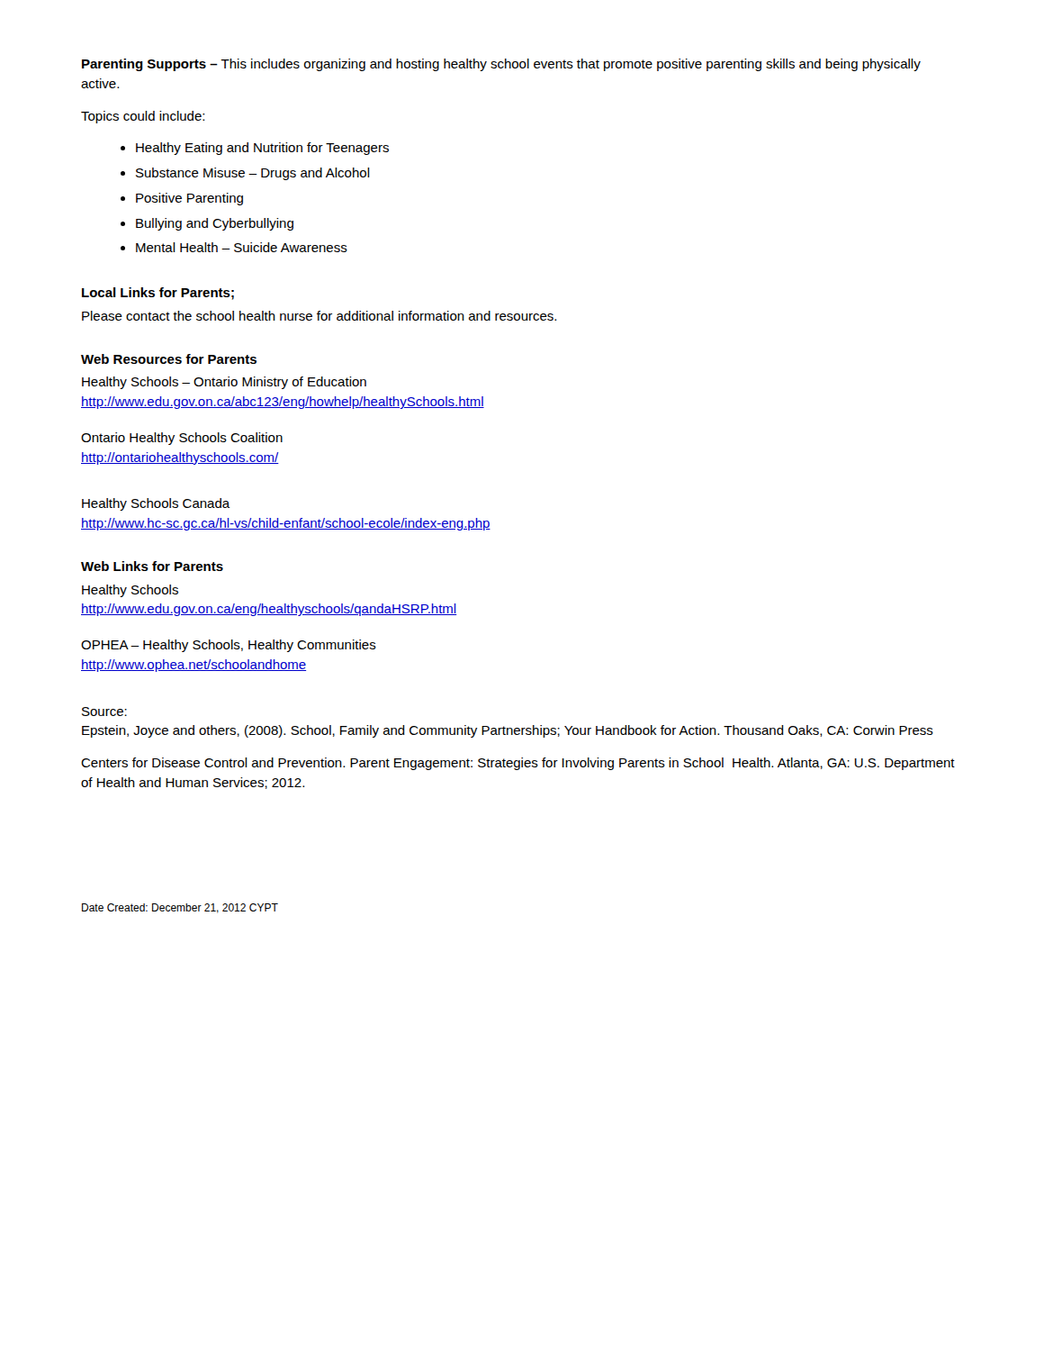Parenting Supports – This includes organizing and hosting healthy school events that promote positive parenting skills and being physically active.
Topics could include:
Healthy Eating and Nutrition for Teenagers
Substance Misuse – Drugs and Alcohol
Positive Parenting
Bullying and Cyberbullying
Mental Health – Suicide Awareness
Local Links for Parents;
Please contact the school health nurse for additional information and resources.
Web Resources for Parents
Healthy Schools – Ontario Ministry of Education
http://www.edu.gov.on.ca/abc123/eng/howhelp/healthySchools.html
Ontario Healthy Schools Coalition
http://ontariohealthyschools.com/
Healthy Schools Canada
http://www.hc-sc.gc.ca/hl-vs/child-enfant/school-ecole/index-eng.php
Web Links for Parents
Healthy Schools
http://www.edu.gov.on.ca/eng/healthyschools/qandaHSRP.html
OPHEA – Healthy Schools, Healthy Communities
http://www.ophea.net/schoolandhome
Source:
Epstein, Joyce and others, (2008). School, Family and Community Partnerships; Your Handbook for Action. Thousand Oaks, CA: Corwin Press
Centers for Disease Control and Prevention. Parent Engagement: Strategies for Involving Parents in School Health. Atlanta, GA: U.S. Department of Health and Human Services; 2012.
Date Created: December 21, 2012 CYPT